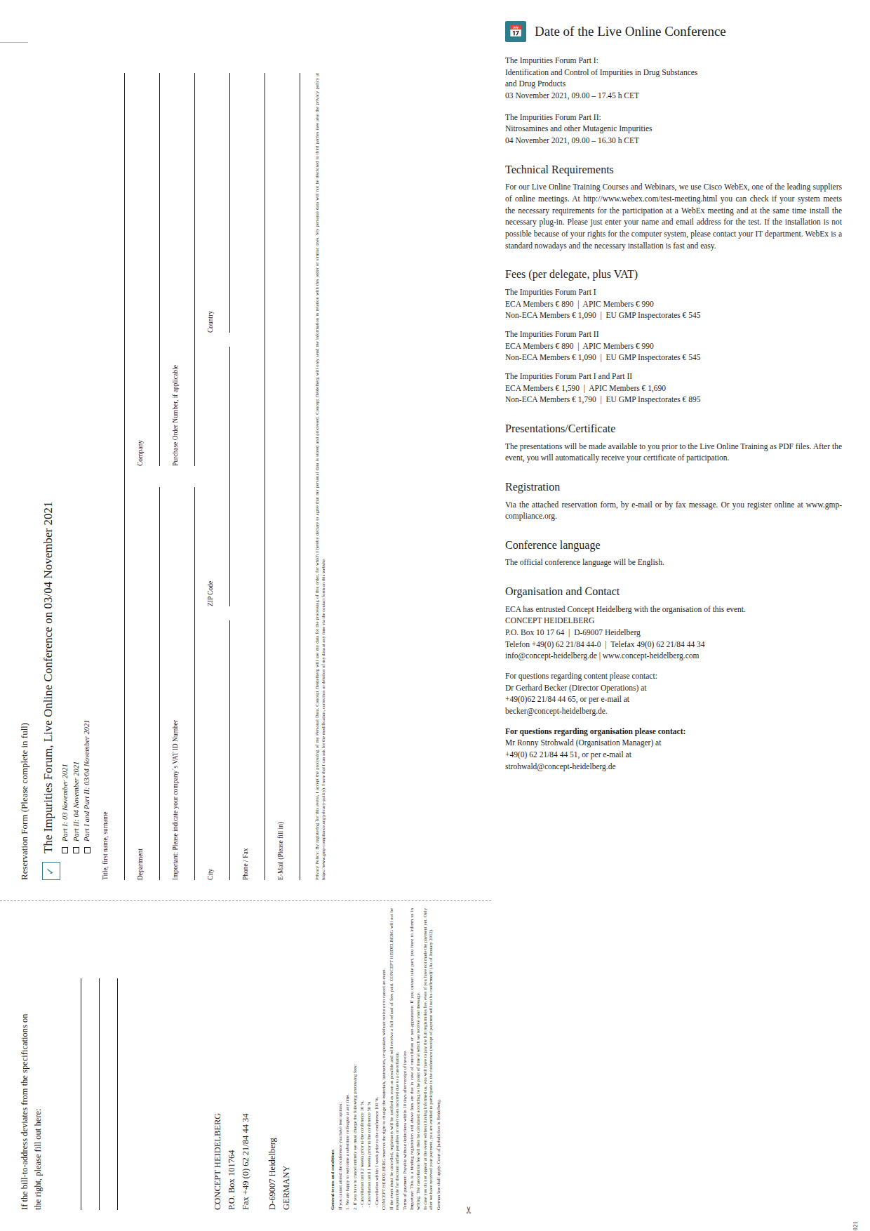If the bill-to-address deviates from the specifications on
the right, please fill out here:
CONCEPT HEIDELBERG
P.O. Box 101764
Fax +49 (0) 62 21/84 44 34
D-69007 Heidelberg
GERMANY
General terms and conditions
If you cannot attend the conference you have two options:
1. We are happy to welcome a substitute colleague at any time.
2. If you have to cancel entirely we must charge the following processing fees:
- Cancellation until 2 weeks prior to the conference 10 %,
- Cancellation until 1 weeks prior to the conference 50 %
- Cancellation within 1 week prior to the conference 100 %.
CONCEPT HEIDELBERG reserves the right to change the materials, instructors, or speakers without notice or to cancel an event.
If the event must be cancelled, registrants will be notified as soon as possible and will receive a full refund of fees paid. CONCEPT HEIDELBERG will not be responsible for discount airfare penalties or other costs incurred due to a cancellation.
Terms of payment: Payable without deductions within 10 days after receipt of invoice.
Important: This is a binding registration and above fees are due in case of cancellation or non-appearance. If you cannot take part, you have to inform us in writing. The cancellation fee will then be calculated according to the point of time at which we receive your message.
In case you do not appear at the event without having informed us, you will have to pay the full registration fee, even if you have not made the payment yet. Only after we have received your payment, you are entitled to participate in the conference (receipt of payment will not be confirmed)! (As of January 2012).
German law shall apply. Court of jurisdiction is Heidelberg.
✂
Reservation Form (Please complete in full)
✓
The Impurities Forum, Live Online Conference on 03/04 November 2021
Part I: 03 November 2021
Part II: 04 November 2021
Part I and Part II: 03/04 November 2021
Title, first name, surname
Department
Company
Important: Please indicate your company´s VAT ID Number
Purchase Order Number, if applicable
City
ZIP Code
Country
Phone / Fax
E-Mail (Please fill in)
Privacy Policy: By registering for this event, I accept the processing of my Personal Data. Concept Heidelberg will use my data for the processing of this order, for which I hereby declare to agree that my personal data is stored and processed. Concept Heidelberg will only send me information in relation with this order or similar ones. My personal data will not be disclosed to third parties (see also the privacy policy at https://www.gmp-compliance.org/privacy-policy). I note that I can ask for the modification, correction or deletion of my data at any time via the contact form on this website.
📅Date of the Live Online Conference
The Impurities Forum Part I:
Identification and Control of Impurities in Drug Substances
and Drug Products
03 November 2021, 09.00 – 17.45 h CET
The Impurities Forum Part II:
Nitrosamines and other Mutagenic Impurities
04 November 2021, 09.00 – 16.30 h CET
Technical Requirements
For our Live Online Training Courses and Webinars, we use Cisco WebEx, one of the leading suppliers of online meetings. At http://www.webex.com/test-meeting.html you can check if your system meets the necessary requirements for the participation at a WebEx meeting and at the same time install the necessary plug-in. Please just enter your name and email address for the test. If the installation is not possible because of your rights for the computer system, please contact your IT department. WebEx is a standard nowadays and the necessary installation is fast and easy.
Fees (per delegate, plus VAT)
The Impurities Forum Part I
ECA Members € 890 | APIC Members € 990
Non-ECA Members € 1,090 | EU GMP Inspectorates € 545
The Impurities Forum Part II
ECA Members € 890 | APIC Members € 990
Non-ECA Members € 1,090 | EU GMP Inspectorates € 545
The Impurities Forum Part I and Part II
ECA Members € 1,590 | APIC Members € 1,690
Non-ECA Members € 1,790 | EU GMP Inspectorates € 895
Presentations/Certificate
The presentations will be made available to you prior to the Live Online Training as PDF files. After the event, you will automatically receive your certificate of participation.
Registration
Via the attached reservation form, by e-mail or by fax message. Or you register online at www.gmp-compliance.org.
Conference language
The official conference language will be English.
Organisation and Contact
ECA has entrusted Concept Heidelberg with the organisation of this event.
CONCEPT HEIDELBERG
P.O. Box 10 17 64 | D-69007 Heidelberg
Telefon +49(0) 62 21/84 44-0 | Telefax 49(0) 62 21/84 44 34
info@concept-heidelberg.de | www.concept-heidelberg.com
For questions regarding content please contact:
Dr Gerhard Becker (Director Operations) at
+49(0)62 21/84 44 65, or per e-mail at
becker@concept-heidelberg.de.
For questions regarding organisation please contact:
Mr Ronny Strohwald (Organisation Manager) at
+49(0) 62 21/84 44 51, or per e-mail at
strohwald@concept-heidelberg.de
WA/06052021